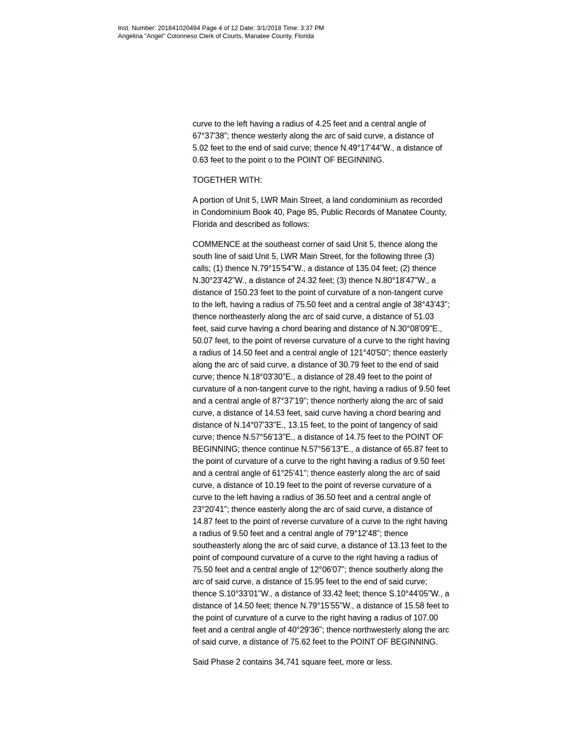Inst. Number: 201841020494 Page 4 of 12 Date: 3/1/2018 Time: 3:37 PM
Angelina "Angel" Colonneso Clerk of Courts, Manatee County, Florida
curve to the left having a radius of 4.25 feet and a central angle of 67°37'38"; thence westerly along the arc of said curve, a distance of 5.02 feet to the end of said curve; thence N.49°17'44"W., a distance of 0.63 feet to the point o to the POINT OF BEGINNING.
TOGETHER WITH:
A portion of Unit 5, LWR Main Street, a land condominium as recorded in Condominium Book 40, Page 85, Public Records of Manatee County, Florida and described as follows:
COMMENCE at the southeast corner of said Unit 5, thence along the south line of said Unit 5, LWR Main Street, for the following three (3) calls; (1) thence N.79°15'54"W., a distance of 135.04 feet; (2) thence N.30°23'42"W., a distance of 24.32 feet; (3) thence N.80°18'47"W., a distance of 150.23 feet to the point of curvature of a non-tangent curve to the left, having a radius of 75.50 feet and a central angle of 38°43'43"; thence northeasterly along the arc of said curve, a distance of 51.03 feet, said curve having a chord bearing and distance of N.30°08'09"E., 50.07 feet, to the point of reverse curvature of a curve to the right having a radius of 14.50 feet and a central angle of 121°40'50"; thence easterly along the arc of said curve, a distance of 30.79 feet to the end of said curve; thence N.18°03'30"E., a distance of 28.49 feet to the point of curvature of a non-tangent curve to the right, having a radius of 9.50 feet and a central angle of 87°37'19"; thence northerly along the arc of said curve, a distance of 14.53 feet, said curve having a chord bearing and distance of N.14°07'33"E., 13.15 feet, to the point of tangency of said curve; thence N.57°56'13"E., a distance of 14.75 feet to the POINT OF BEGINNING; thence continue N.57°56'13"E., a distance of 65.87 feet to the point of curvature of a curve to the right having a radius of 9.50 feet and a central angle of 61°25'41"; thence easterly along the arc of said curve, a distance of 10.19 feet to the point of reverse curvature of a curve to the left having a radius of 36.50 feet and a central angle of 23°20'41"; thence easterly along the arc of said curve, a distance of 14.87 feet to the point of reverse curvature of a curve to the right having a radius of 9.50 feet and a central angle of 79°12'48"; thence southeasterly along the arc of said curve, a distance of 13.13 feet to the point of compound curvature of a curve to the right having a radius of 75.50 feet and a central angle of 12°06'07"; thence southerly along the arc of said curve, a distance of 15.95 feet to the end of said curve; thence S.10°33'01"W., a distance of 33.42 feet; thence S.10°44'05"W., a distance of 14.50 feet; thence N.79°15'55"W., a distance of 15.58 feet to the point of curvature of a curve to the right having a radius of 107.00 feet and a central angle of 40°29'36"; thence northwesterly along the arc of said curve, a distance of 75.62 feet to the POINT OF BEGINNING.
Said Phase 2 contains 34,741 square feet, more or less.